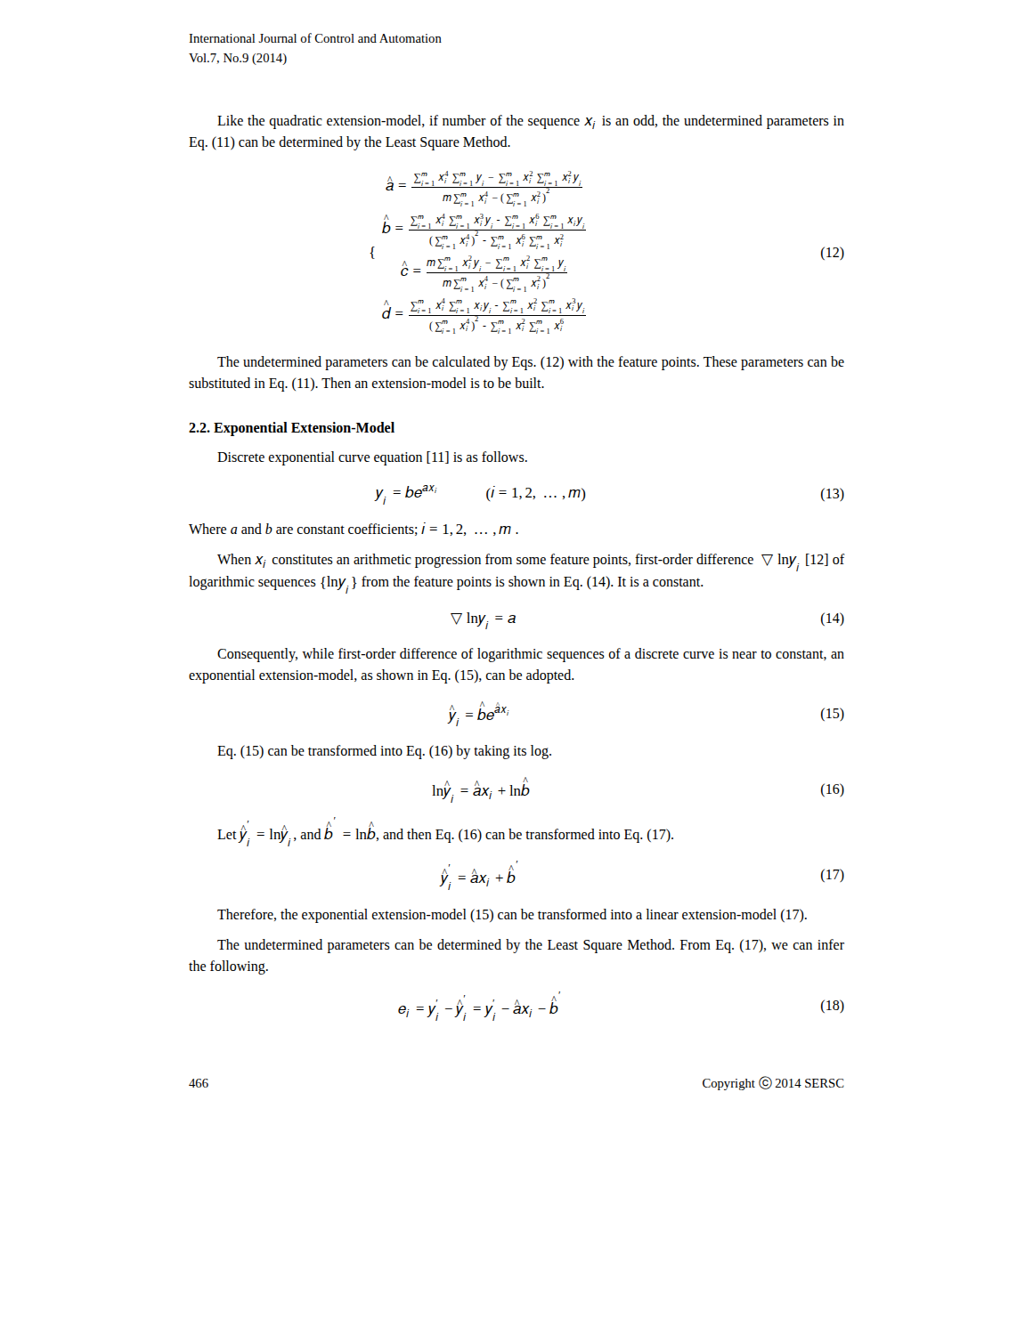International Journal of Control and Automation
Vol.7, No.9 (2014)
Like the quadratic extension-model, if number of the sequence xi is an odd, the undetermined parameters in Eq. (11) can be determined by the Least Square Method.
{ a^ = ∑i=1m xi4 ∑i=1m yi − ∑i=1m xi2 ∑i=1m xi2 yi m ∑i=1m xi4 − ( ∑i=1m xi2 ) 2 b^ = ∑i=1m xi4 ∑i=1m xi3 yi - ∑i=1m xi6 ∑i=1m xi yi ( ∑i=1m xi4 ) 2 - ∑i=1m xi6 ∑i=1m xi2 c^ = m ∑i=1m xi2 yi − ∑i=1m xi2 ∑i=1m yi m ∑i=1m xi4 − ( ∑i=1m xi2 ) 2 d^ = ∑i=1m xi4 ∑i=1m xi yi - ∑i=1m xi2 ∑i=1m xi3 yi ( ∑i=1m xi4 ) 2 - ∑i=1m xi2 ∑i=1m xi6
(12)
The undetermined parameters can be calculated by Eqs. (12) with the feature points. These parameters can be substituted in Eq. (11). Then an extension-model is to be built.
2.2. Exponential Extension-Model
Discrete exponential curve equation [11] is as follows.
yi = b eaxi (i=1,2,…,m)
(13)
Where a and b are constant coefficients; i=1,2,…,m .
When xi constitutes an arithmetic progression from some feature points, first-order difference ▽ln⁡yi [12] of logarithmic sequences {ln⁡yi} from the feature points is shown in Eq. (14). It is a constant.
▽ln⁡yi = a
(14)
Consequently, while first-order difference of logarithmic sequences of a discrete curve is near to constant, an exponential extension-model, as shown in Eq. (15), can be adopted.
y^i = b^ ea^xi
(15)
Eq. (15) can be transformed into Eq. (16) by taking its log.
ln⁡ y^i = a^ xi + ln⁡ b^
(16)
Let y^i′=ln⁡y^i, and b^′=ln⁡b^, and then Eq. (16) can be transformed into Eq. (17).
y^i′ = a^ xi + b^′
(17)
Therefore, the exponential extension-model (15) can be transformed into a linear extension-model (17).
The undetermined parameters can be determined by the Least Square Method. From Eq. (17), we can infer the following.
ei = yi′ − y^i′ = yi′ − a^ xi − b^′
(18)
466 Copyright ⓒ 2014 SERSC